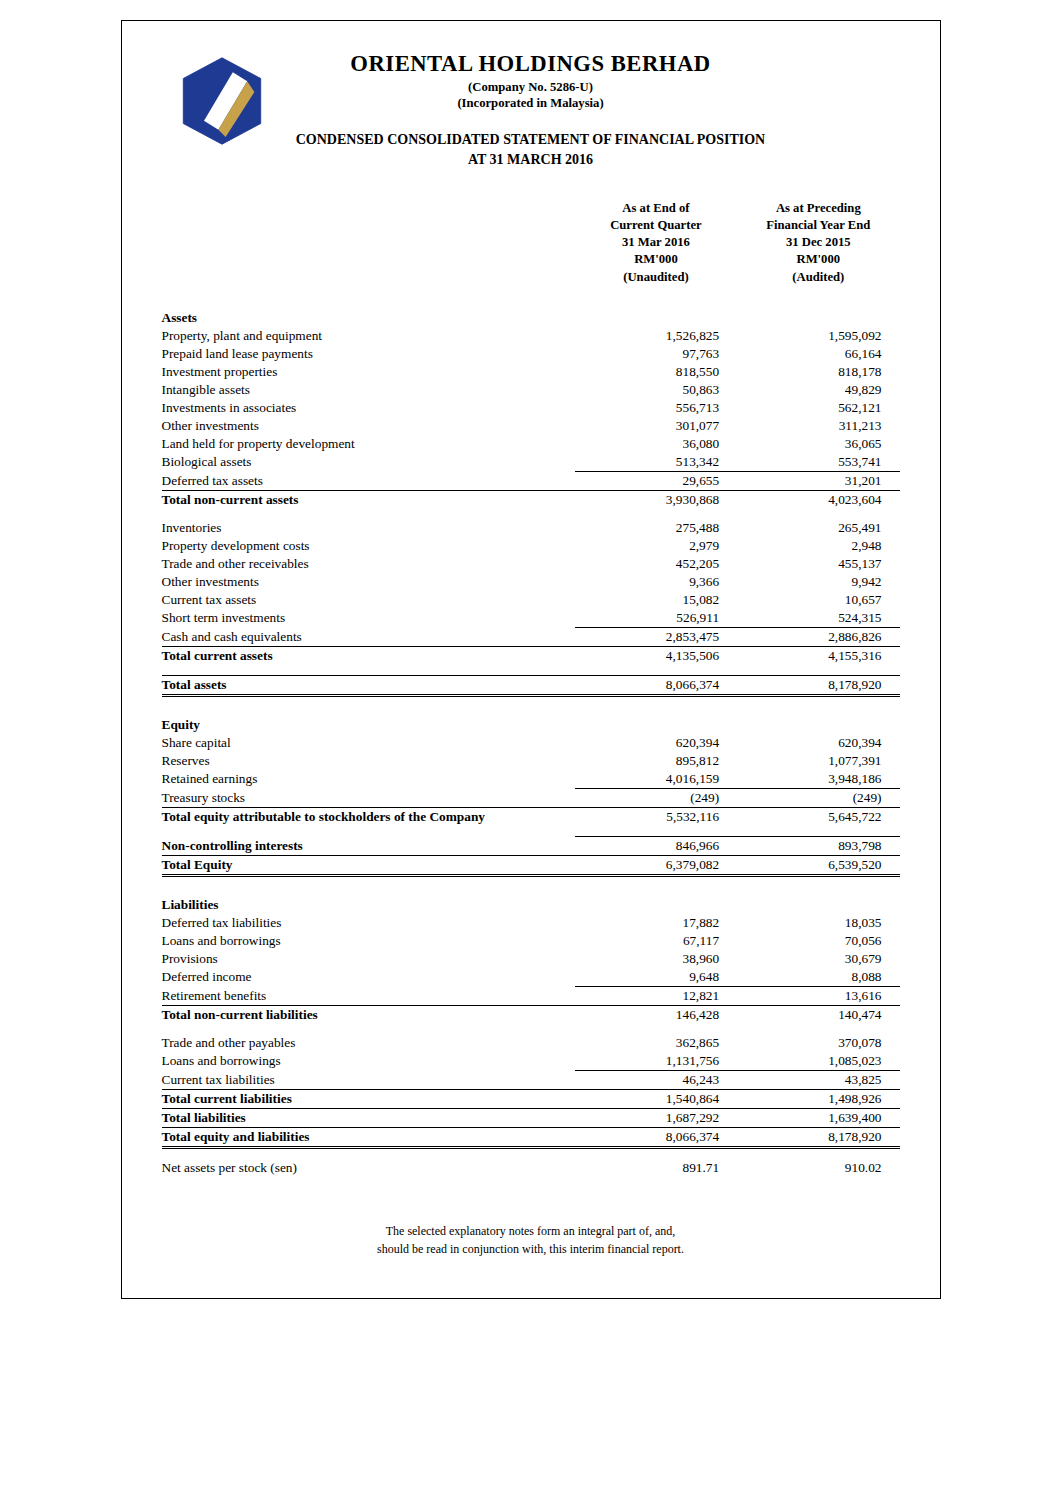ORIENTAL HOLDINGS BERHAD
(Company No. 5286-U)
(Incorporated in Malaysia)
CONDENSED CONSOLIDATED STATEMENT OF FINANCIAL POSITION
AT 31 MARCH 2016
| | As at End of Current Quarter 31 Mar 2016 RM'000 (Unaudited) | As at Preceding Financial Year End 31 Dec 2015 RM'000 (Audited) |
| Assets | | |
| Property, plant and equipment | 1,526,825 | 1,595,092 |
| Prepaid land lease payments | 97,763 | 66,164 |
| Investment properties | 818,550 | 818,178 |
| Intangible assets | 50,863 | 49,829 |
| Investments in associates | 556,713 | 562,121 |
| Other investments | 301,077 | 311,213 |
| Land held for property development | 36,080 | 36,065 |
| Biological assets | 513,342 | 553,741 |
| Deferred tax assets | 29,655 | 31,201 |
| Total non-current assets | 3,930,868 | 4,023,604 |
| Inventories | 275,488 | 265,491 |
| Property development costs | 2,979 | 2,948 |
| Trade and other receivables | 452,205 | 455,137 |
| Other investments | 9,366 | 9,942 |
| Current tax assets | 15,082 | 10,657 |
| Short term investments | 526,911 | 524,315 |
| Cash and cash equivalents | 2,853,475 | 2,886,826 |
| Total current assets | 4,135,506 | 4,155,316 |
| Total assets | 8,066,374 | 8,178,920 |
| Equity | | |
| Share capital | 620,394 | 620,394 |
| Reserves | 895,812 | 1,077,391 |
| Retained earnings | 4,016,159 | 3,948,186 |
| Treasury stocks | (249) | (249) |
| Total equity attributable to stockholders of the Company | 5,532,116 | 5,645,722 |
| Non-controlling interests | 846,966 | 893,798 |
| Total Equity | 6,379,082 | 6,539,520 |
| Liabilities | | |
| Deferred tax liabilities | 17,882 | 18,035 |
| Loans and borrowings | 67,117 | 70,056 |
| Provisions | 38,960 | 30,679 |
| Deferred income | 9,648 | 8,088 |
| Retirement benefits | 12,821 | 13,616 |
| Total non-current liabilities | 146,428 | 140,474 |
| Trade and other payables | 362,865 | 370,078 |
| Loans and borrowings | 1,131,756 | 1,085,023 |
| Current tax liabilities | 46,243 | 43,825 |
| Total current liabilities | 1,540,864 | 1,498,926 |
| Total liabilities | 1,687,292 | 1,639,400 |
| Total equity and liabilities | 8,066,374 | 8,178,920 |
| Net assets per stock (sen) | 891.71 | 910.02 |
The selected explanatory notes form an integral part of, and,
should be read in conjunction with, this interim financial report.